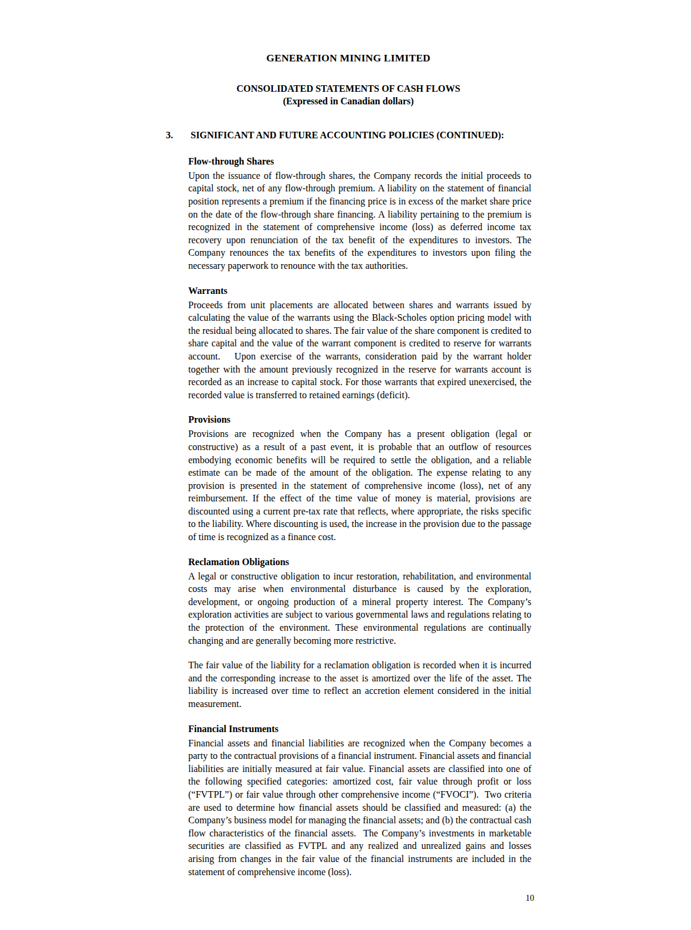GENERATION MINING LIMITED
CONSOLIDATED STATEMENTS OF CASH FLOWS
(Expressed in Canadian dollars)
3. Significant and Future Accounting Policies (continued):
Flow-through Shares
Upon the issuance of flow-through shares, the Company records the initial proceeds to capital stock, net of any flow-through premium. A liability on the statement of financial position represents a premium if the financing price is in excess of the market share price on the date of the flow-through share financing. A liability pertaining to the premium is recognized in the statement of comprehensive income (loss) as deferred income tax recovery upon renunciation of the tax benefit of the expenditures to investors. The Company renounces the tax benefits of the expenditures to investors upon filing the necessary paperwork to renounce with the tax authorities.
Warrants
Proceeds from unit placements are allocated between shares and warrants issued by calculating the value of the warrants using the Black-Scholes option pricing model with the residual being allocated to shares. The fair value of the share component is credited to share capital and the value of the warrant component is credited to reserve for warrants account. Upon exercise of the warrants, consideration paid by the warrant holder together with the amount previously recognized in the reserve for warrants account is recorded as an increase to capital stock. For those warrants that expired unexercised, the recorded value is transferred to retained earnings (deficit).
Provisions
Provisions are recognized when the Company has a present obligation (legal or constructive) as a result of a past event, it is probable that an outflow of resources embodying economic benefits will be required to settle the obligation, and a reliable estimate can be made of the amount of the obligation. The expense relating to any provision is presented in the statement of comprehensive income (loss), net of any reimbursement. If the effect of the time value of money is material, provisions are discounted using a current pre-tax rate that reflects, where appropriate, the risks specific to the liability. Where discounting is used, the increase in the provision due to the passage of time is recognized as a finance cost.
Reclamation Obligations
A legal or constructive obligation to incur restoration, rehabilitation, and environmental costs may arise when environmental disturbance is caused by the exploration, development, or ongoing production of a mineral property interest. The Company’s exploration activities are subject to various governmental laws and regulations relating to the protection of the environment. These environmental regulations are continually changing and are generally becoming more restrictive.
The fair value of the liability for a reclamation obligation is recorded when it is incurred and the corresponding increase to the asset is amortized over the life of the asset. The liability is increased over time to reflect an accretion element considered in the initial measurement.
Financial Instruments
Financial assets and financial liabilities are recognized when the Company becomes a party to the contractual provisions of a financial instrument. Financial assets and financial liabilities are initially measured at fair value. Financial assets are classified into one of the following specified categories: amortized cost, fair value through profit or loss (“FVTPL”) or fair value through other comprehensive income (“FVOCI”). Two criteria are used to determine how financial assets should be classified and measured: (a) the Company’s business model for managing the financial assets; and (b) the contractual cash flow characteristics of the financial assets. The Company’s investments in marketable securities are classified as FVTPL and any realized and unrealized gains and losses arising from changes in the fair value of the financial instruments are included in the statement of comprehensive income (loss).
10